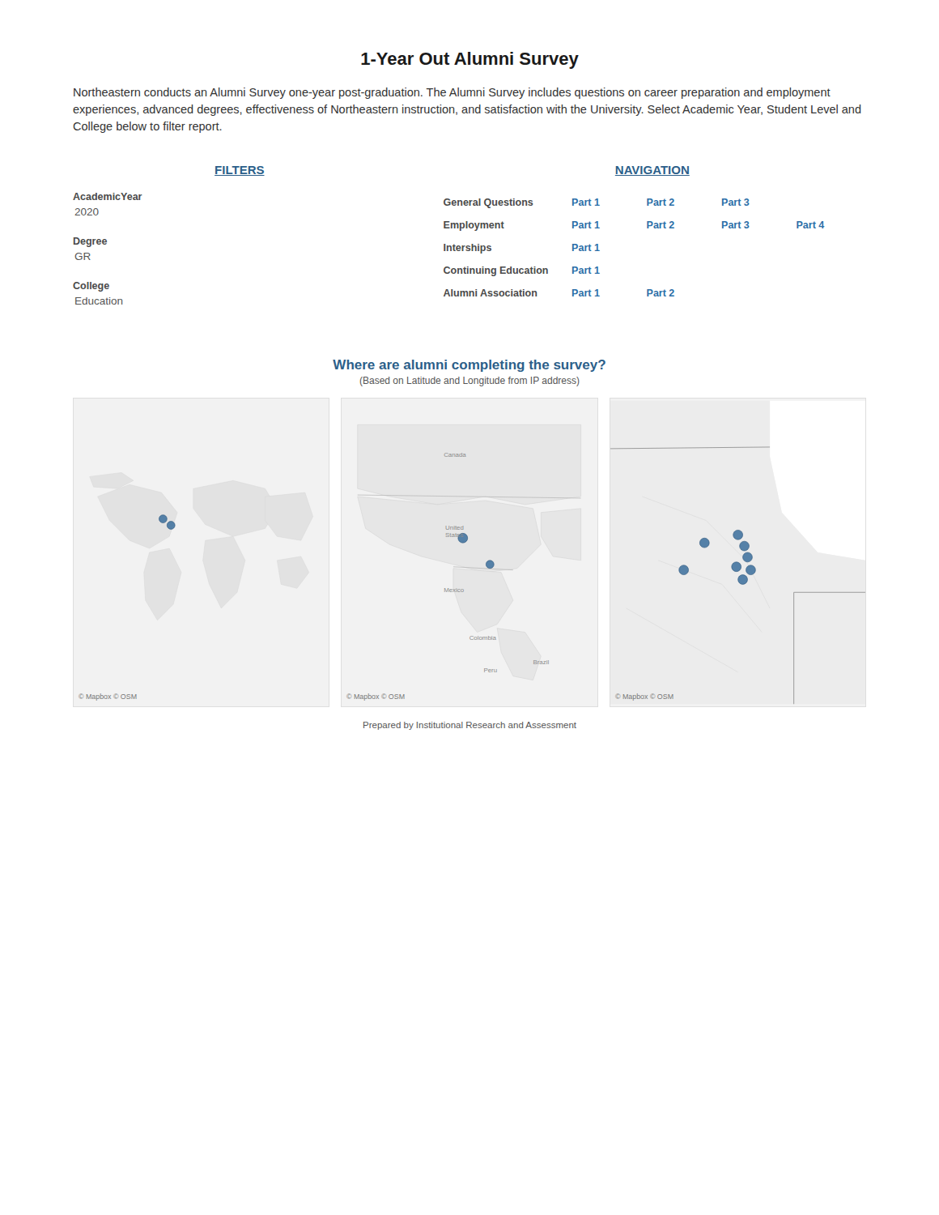1-Year Out Alumni Survey
Northeastern conducts an Alumni Survey one-year post-graduation. The Alumni Survey includes questions on career preparation and employment experiences, advanced degrees, effectiveness of Northeastern instruction, and satisfaction with the University. Select Academic Year, Student Level and College below to filter report.
FILTERS
AcademicYear
2020
Degree
GR
College
Education
NAVIGATION
| General Questions | Part 1 | Part 2 | Part 3 | |
| Employment | Part 1 | Part 2 | Part 3 | Part 4 |
| Interships | Part 1 | | | |
| Continuing Education | Part 1 | | | |
| Alumni Association | Part 1 | Part 2 | | |
Where are alumni completing the survey?
(Based on Latitude and Longitude from IP address)
© Mapbox © OSM
Canada United States Mexico Colombia Peru Brazil © Mapbox © OSM
© Mapbox © OSM
Prepared by Institutional Research and Assessment